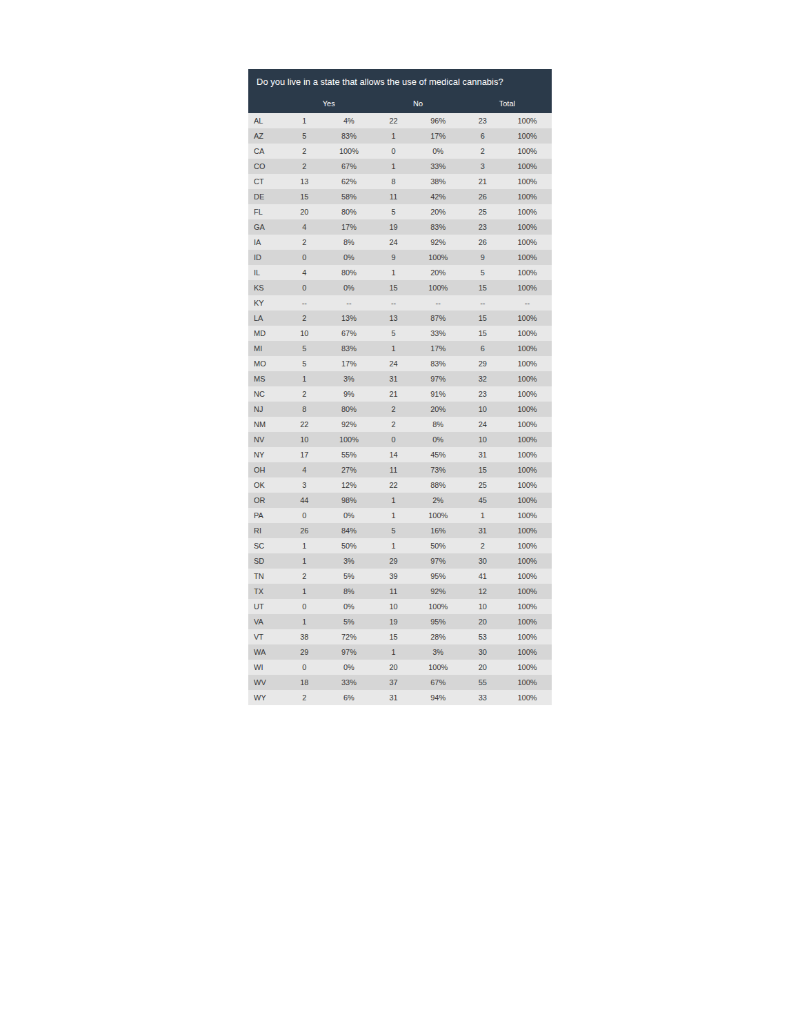Do you live in a state that allows the use of medical cannabis?
| | Yes | No | Total |
| --- | --- | --- | --- |
| AL | 1 | 4% | 22 | 96% | 23 | 100% |
| AZ | 5 | 83% | 1 | 17% | 6 | 100% |
| CA | 2 | 100% | 0 | 0% | 2 | 100% |
| CO | 2 | 67% | 1 | 33% | 3 | 100% |
| CT | 13 | 62% | 8 | 38% | 21 | 100% |
| DE | 15 | 58% | 11 | 42% | 26 | 100% |
| FL | 20 | 80% | 5 | 20% | 25 | 100% |
| GA | 4 | 17% | 19 | 83% | 23 | 100% |
| IA | 2 | 8% | 24 | 92% | 26 | 100% |
| ID | 0 | 0% | 9 | 100% | 9 | 100% |
| IL | 4 | 80% | 1 | 20% | 5 | 100% |
| KS | 0 | 0% | 15 | 100% | 15 | 100% |
| KY | -- | -- | -- | -- | -- | -- |
| LA | 2 | 13% | 13 | 87% | 15 | 100% |
| MD | 10 | 67% | 5 | 33% | 15 | 100% |
| MI | 5 | 83% | 1 | 17% | 6 | 100% |
| MO | 5 | 17% | 24 | 83% | 29 | 100% |
| MS | 1 | 3% | 31 | 97% | 32 | 100% |
| NC | 2 | 9% | 21 | 91% | 23 | 100% |
| NJ | 8 | 80% | 2 | 20% | 10 | 100% |
| NM | 22 | 92% | 2 | 8% | 24 | 100% |
| NV | 10 | 100% | 0 | 0% | 10 | 100% |
| NY | 17 | 55% | 14 | 45% | 31 | 100% |
| OH | 4 | 27% | 11 | 73% | 15 | 100% |
| OK | 3 | 12% | 22 | 88% | 25 | 100% |
| OR | 44 | 98% | 1 | 2% | 45 | 100% |
| PA | 0 | 0% | 1 | 100% | 1 | 100% |
| RI | 26 | 84% | 5 | 16% | 31 | 100% |
| SC | 1 | 50% | 1 | 50% | 2 | 100% |
| SD | 1 | 3% | 29 | 97% | 30 | 100% |
| TN | 2 | 5% | 39 | 95% | 41 | 100% |
| TX | 1 | 8% | 11 | 92% | 12 | 100% |
| UT | 0 | 0% | 10 | 100% | 10 | 100% |
| VA | 1 | 5% | 19 | 95% | 20 | 100% |
| VT | 38 | 72% | 15 | 28% | 53 | 100% |
| WA | 29 | 97% | 1 | 3% | 30 | 100% |
| WI | 0 | 0% | 20 | 100% | 20 | 100% |
| WV | 18 | 33% | 37 | 67% | 55 | 100% |
| WY | 2 | 6% | 31 | 94% | 33 | 100% |